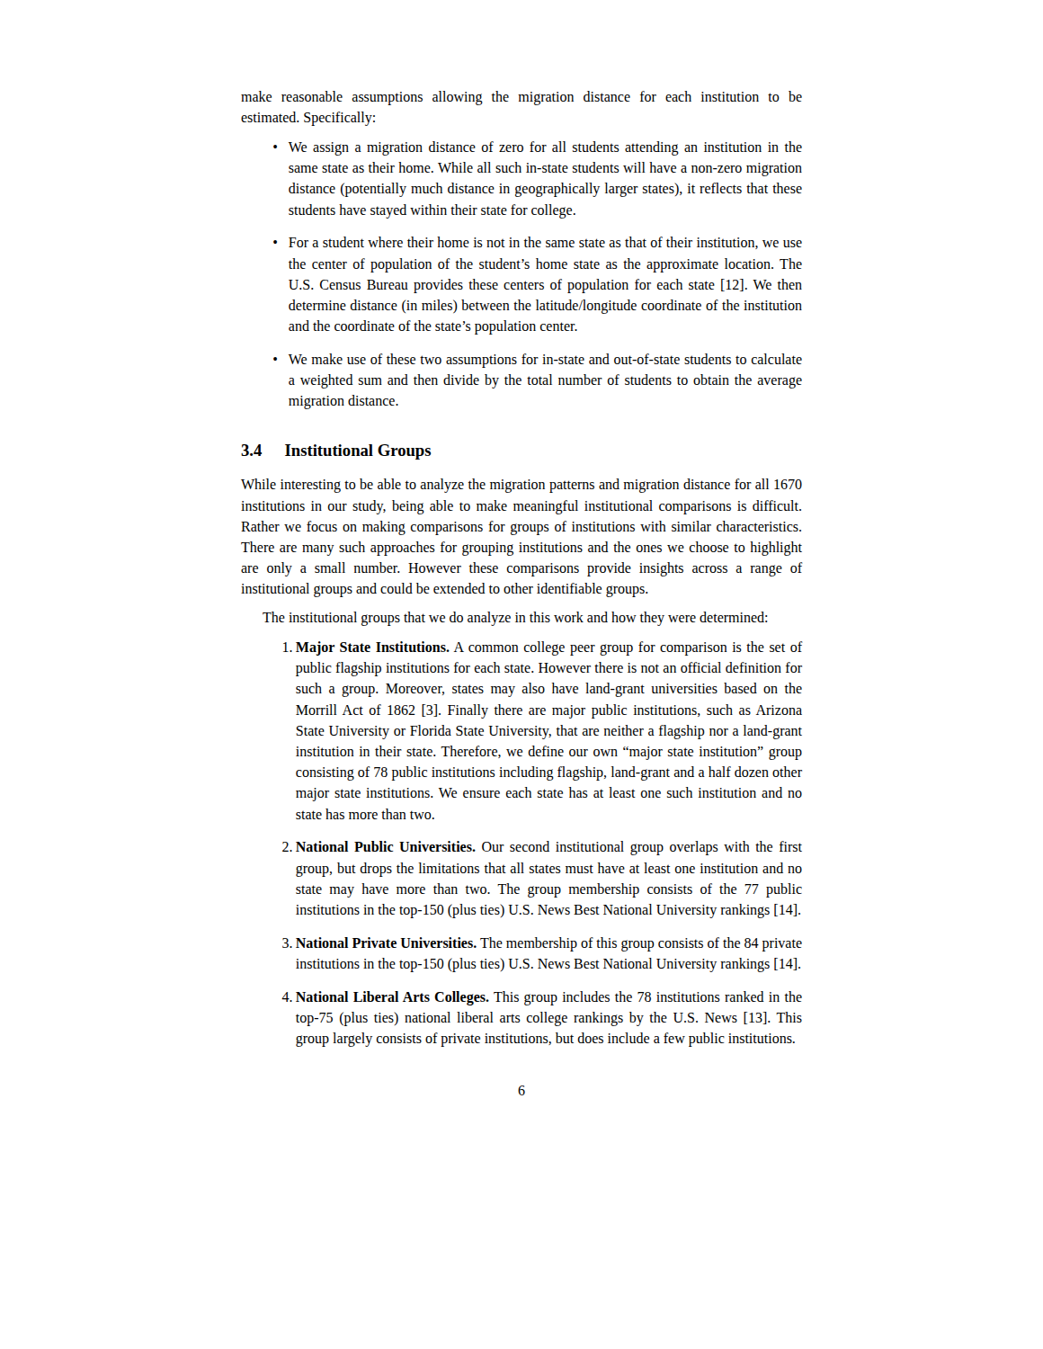make reasonable assumptions allowing the migration distance for each institution to be estimated. Specifically:
We assign a migration distance of zero for all students attending an institution in the same state as their home. While all such in-state students will have a non-zero migration distance (potentially much distance in geographically larger states), it reflects that these students have stayed within their state for college.
For a student where their home is not in the same state as that of their institution, we use the center of population of the student’s home state as the approximate location. The U.S. Census Bureau provides these centers of population for each state [12]. We then determine distance (in miles) between the latitude/longitude coordinate of the institution and the coordinate of the state’s population center.
We make use of these two assumptions for in-state and out-of-state students to calculate a weighted sum and then divide by the total number of students to obtain the average migration distance.
3.4 Institutional Groups
While interesting to be able to analyze the migration patterns and migration distance for all 1670 institutions in our study, being able to make meaningful institutional comparisons is difficult. Rather we focus on making comparisons for groups of institutions with similar characteristics. There are many such approaches for grouping institutions and the ones we choose to highlight are only a small number. However these comparisons provide insights across a range of institutional groups and could be extended to other identifiable groups.
The institutional groups that we do analyze in this work and how they were determined:
Major State Institutions. A common college peer group for comparison is the set of public flagship institutions for each state. However there is not an official definition for such a group. Moreover, states may also have land-grant universities based on the Morrill Act of 1862 [3]. Finally there are major public institutions, such as Arizona State University or Florida State University, that are neither a flagship nor a land-grant institution in their state. Therefore, we define our own “major state institution” group consisting of 78 public institutions including flagship, land-grant and a half dozen other major state institutions. We ensure each state has at least one such institution and no state has more than two.
National Public Universities. Our second institutional group overlaps with the first group, but drops the limitations that all states must have at least one institution and no state may have more than two. The group membership consists of the 77 public institutions in the top-150 (plus ties) U.S. News Best National University rankings [14].
National Private Universities. The membership of this group consists of the 84 private institutions in the top-150 (plus ties) U.S. News Best National University rankings [14].
National Liberal Arts Colleges. This group includes the 78 institutions ranked in the top-75 (plus ties) national liberal arts college rankings by the U.S. News [13]. This group largely consists of private institutions, but does include a few public institutions.
6